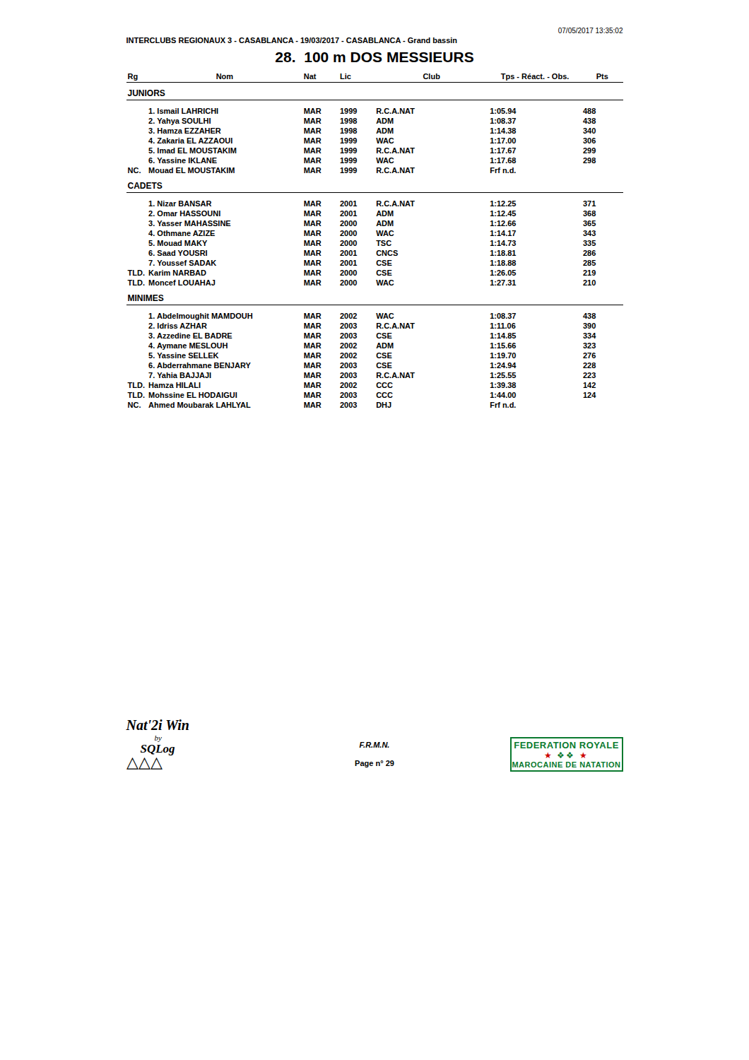07/05/2017 13:35:02
INTERCLUBS REGIONAUX 3 - CASABLANCA - 19/03/2017 - CASABLANCA - Grand bassin
28. 100 m DOS MESSIEURS
| Rg | Nom | Nat | Lic | Club | Tps - Réact. - Obs. | Pts |
| --- | --- | --- | --- | --- | --- | --- |
| JUNIORS |
| | 1. Ismail LAHRICHI | MAR | 1999 | R.C.A.NAT | 1:05.94 | 488 |
| | 2. Yahya SOULHI | MAR | 1998 | ADM | 1:08.37 | 438 |
| | 3. Hamza EZZAHER | MAR | 1998 | ADM | 1:14.38 | 340 |
| | 4. Zakaria EL AZZAOUI | MAR | 1999 | WAC | 1:17.00 | 306 |
| | 5. Imad EL MOUSTAKIM | MAR | 1999 | R.C.A.NAT | 1:17.67 | 299 |
| | 6. Yassine IKLANE | MAR | 1999 | WAC | 1:17.68 | 298 |
| NC. | Mouad EL MOUSTAKIM | MAR | 1999 | R.C.A.NAT | Frf n.d. | |
| CADETS |
| | 1. Nizar BANSAR | MAR | 2001 | R.C.A.NAT | 1:12.25 | 371 |
| | 2. Omar HASSOUNI | MAR | 2001 | ADM | 1:12.45 | 368 |
| | 3. Yasser MAHASSINE | MAR | 2000 | ADM | 1:12.66 | 365 |
| | 4. Othmane AZIZE | MAR | 2000 | WAC | 1:14.17 | 343 |
| | 5. Mouad MAKY | MAR | 2000 | TSC | 1:14.73 | 335 |
| | 6. Saad YOUSRI | MAR | 2001 | CNCS | 1:18.81 | 286 |
| | 7. Youssef SADAK | MAR | 2001 | CSE | 1:18.88 | 285 |
| TLD. | Karim NARBAD | MAR | 2000 | CSE | 1:26.05 | 219 |
| TLD. | Moncef LOUAHAJ | MAR | 2000 | WAC | 1:27.31 | 210 |
| MINIMES |
| | 1. Abdelmoughit MAMDOUH | MAR | 2002 | WAC | 1:08.37 | 438 |
| | 2. Idriss AZHAR | MAR | 2003 | R.C.A.NAT | 1:11.06 | 390 |
| | 3. Azzedine EL BADRE | MAR | 2003 | CSE | 1:14.85 | 334 |
| | 4. Aymane MESLOUH | MAR | 2002 | ADM | 1:15.66 | 323 |
| | 5. Yassine SELLEK | MAR | 2002 | CSE | 1:19.70 | 276 |
| | 6. Abderrahmane BENJARY | MAR | 2003 | CSE | 1:24.94 | 228 |
| | 7. Yahia BAJJAJI | MAR | 2003 | R.C.A.NAT | 1:25.55 | 223 |
| TLD. | Hamza HILALI | MAR | 2002 | CCC | 1:39.38 | 142 |
| TLD. | Mohssine EL HODAIGUI | MAR | 2003 | CCC | 1:44.00 | 124 |
| NC. | Ahmed Moubarak LAHLYAL | MAR | 2003 | DHJ | Frf n.d. | |
Nat'2i Win
by
SQLog
△△△
F.R.M.N.
Page n° 29
FEDERATION ROYALE
★ ❖❖ ★
MAROCAINE DE NATATION